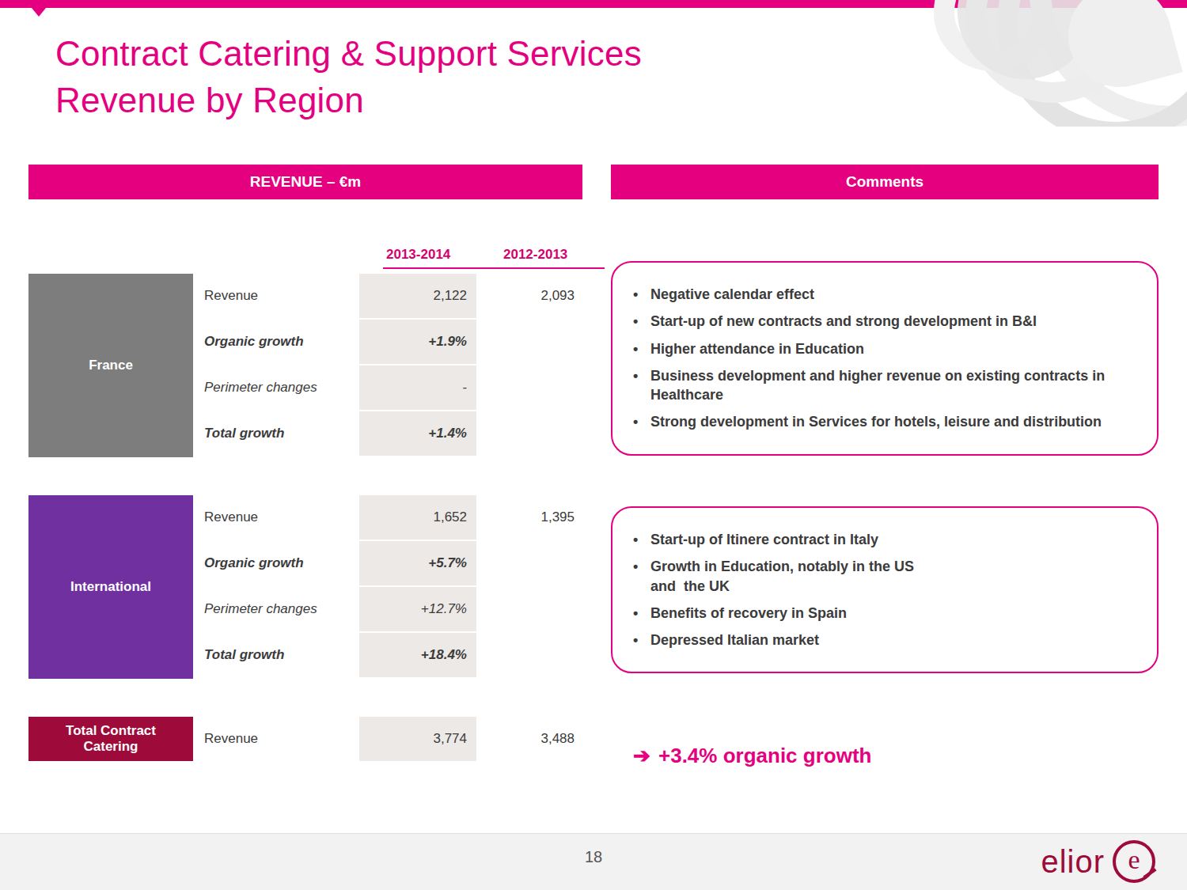Contract Catering & Support Services
Revenue by Region
REVENUE – €m
Comments
2013-2014
2012-2013
France
Revenue
2,122
2,093
Organic growth
+1.9%
Perimeter changes
-
Total growth
+1.4%
International
Revenue
1,652
1,395
Organic growth
+5.7%
Perimeter changes
+12.7%
Total growth
+18.4%
Total Contract
Catering
Revenue
3,774
3,488
Negative calendar effect
Start-up of new contracts and strong development in B&I
Higher attendance in Education
Business development and higher revenue on existing contracts in Healthcare
Strong development in Services for hotels, leisure and distribution
Start-up of Itinere contract in Italy
Growth in Education, notably in the US
and the UK
Benefits of recovery in Spain
Depressed Italian market
➔+3.4% organic growth
18
elior